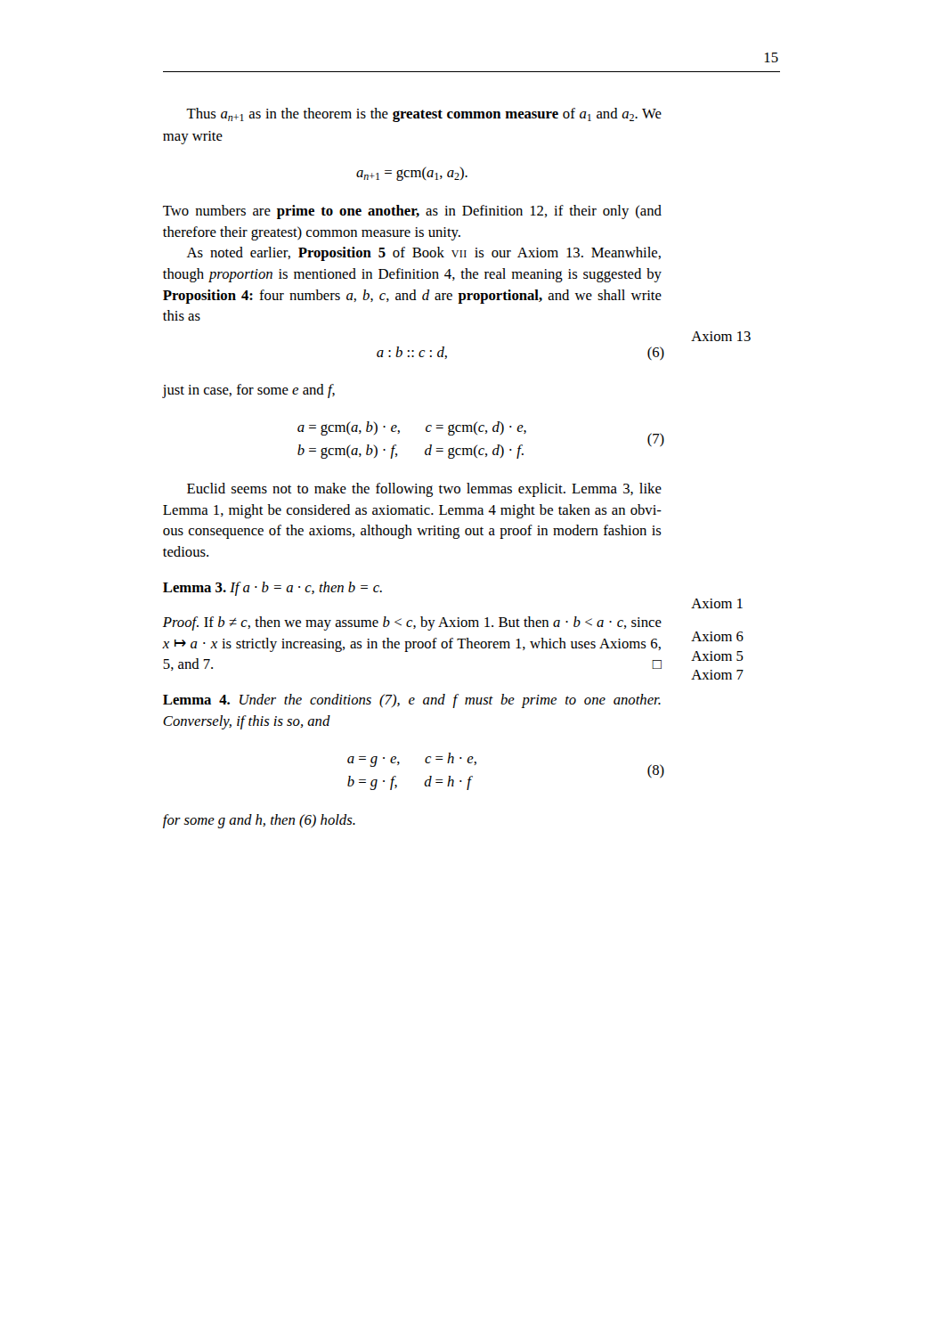15
Thus an+1 as in the theorem is the greatest common measure of a1 and a2. We may write
an+1 = gcm(a1, a2).
Two numbers are prime to one another, as in Definition 12, if their only (and therefore their greatest) common measure is unity.
As noted earlier, Proposition 5 of Book vii is our Axiom 13. Meanwhile, though proportion is mentioned in Definition 4, the real meaning is suggested by Proposition 4: four numbers a, b, c, and d are proportional, and we shall write this as
a : b :: c : d, (6)
just in case, for some e and f,
| a | = gcm ( a , b ) e , | | c | = gcm ( c , d ) e , |
| b | = gcm ( a , b ) f , | | d | = gcm ( c , d ) f . |
(7)
Euclid seems not to make the following two lemmas explicit. Lemma 3, like Lemma 1, might be considered as axiomatic. Lemma 4 might be taken as an obvious consequence of the axioms, although writing out a proof in modern fashion is tedious.
Lemma 3. If a b = a c, then b = c.
Proof. If b ≠ c, then we may assume b < c, by Axiom 1. But then a b < a c, since x ↦ a x is strictly increasing, as in the proof of Theorem 1, which uses Axioms 6, 5, and 7.□
Lemma 4. Under the conditions (7), e and f must be prime to one another. Conversely, if this is so, and
| a | = g e , | | c | = h e , |
| b | = g f , | | d | = h f |
(8)
for some g and h, then (6) holds.
Axiom 13
Axiom 1
Axiom 6
Axiom 5
Axiom 7